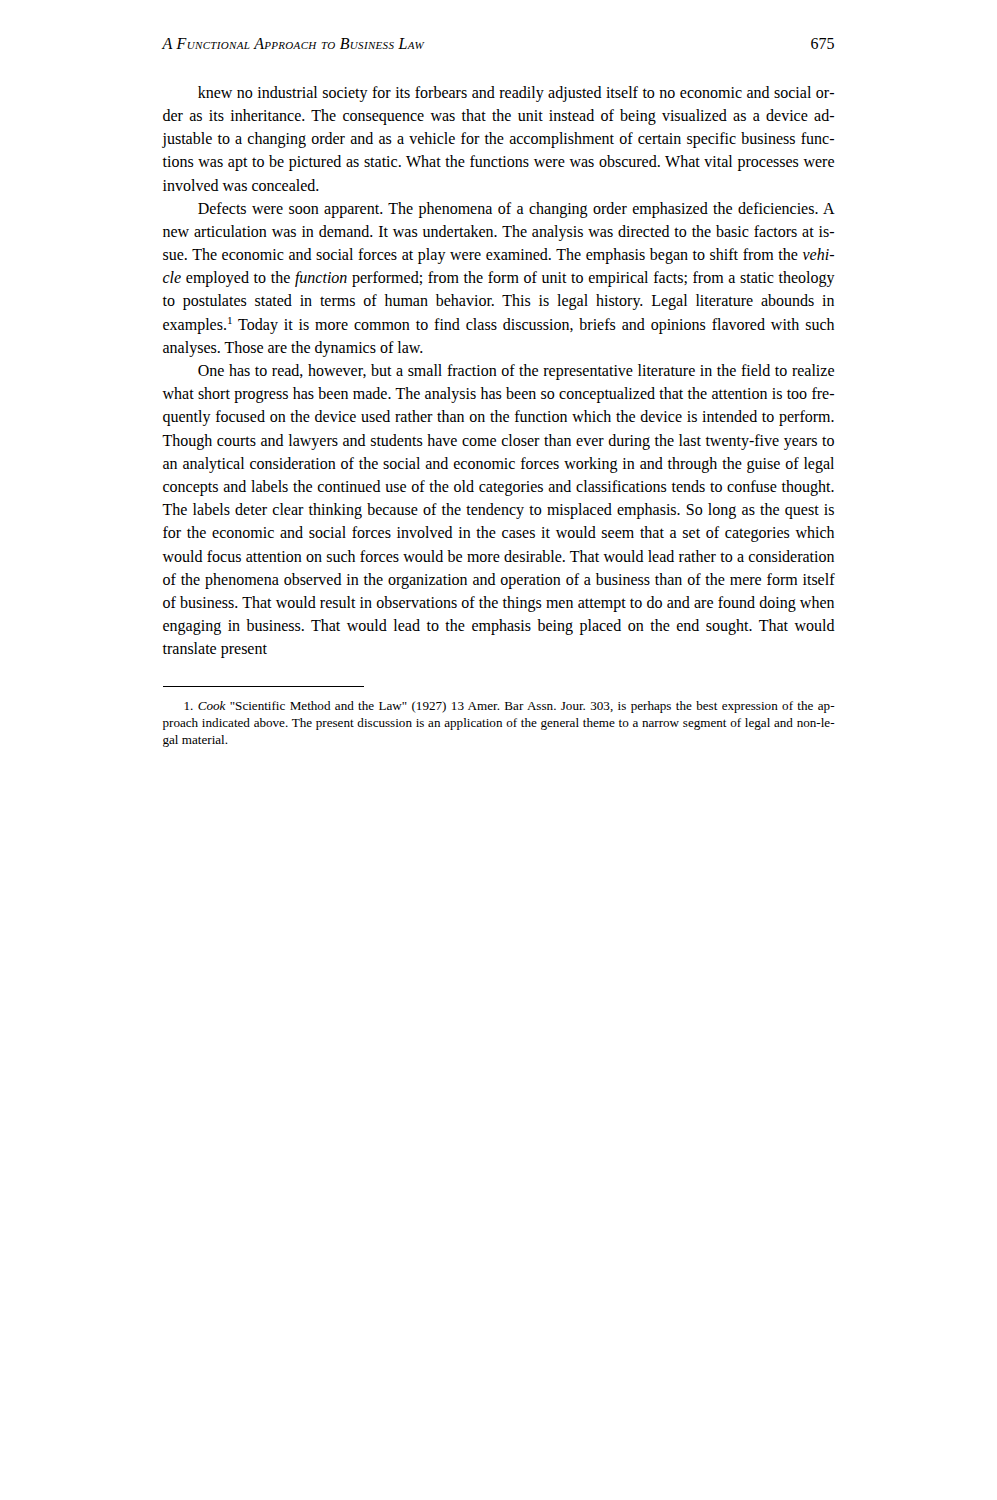A Functional Approach to Business Law 675
knew no industrial society for its forbears and readily adjusted itself to no economic and social order as its inheritance. The consequence was that the unit instead of being visualized as a device adjustable to a changing order and as a vehicle for the accomplishment of certain specific business functions was apt to be pictured as static. What the functions were was obscured. What vital processes were involved was concealed.
Defects were soon apparent. The phenomena of a changing order emphasized the deficiencies. A new articulation was in demand. It was undertaken. The analysis was directed to the basic factors at issue. The economic and social forces at play were examined. The emphasis began to shift from the vehicle employed to the function performed; from the form of unit to empirical facts; from a static theology to postulates stated in terms of human behavior. This is legal history. Legal literature abounds in examples.1 Today it is more common to find class discussion, briefs and opinions flavored with such analyses. Those are the dynamics of law.
One has to read, however, but a small fraction of the representative literature in the field to realize what short progress has been made. The analysis has been so conceptualized that the attention is too frequently focused on the device used rather than on the function which the device is intended to perform. Though courts and lawyers and students have come closer than ever during the last twenty-five years to an analytical consideration of the social and economic forces working in and through the guise of legal concepts and labels the continued use of the old categories and classifications tends to confuse thought. The labels deter clear thinking because of the tendency to misplaced emphasis. So long as the quest is for the economic and social forces involved in the cases it would seem that a set of categories which would focus attention on such forces would be more desirable. That would lead rather to a consideration of the phenomena observed in the organization and operation of a business than of the mere form itself of business. That would result in observations of the things men attempt to do and are found doing when engaging in business. That would lead to the emphasis being placed on the end sought. That would translate present
1. Cook "Scientific Method and the Law" (1927) 13 Amer. Bar Assn. Jour. 303, is perhaps the best expression of the approach indicated above. The present discussion is an application of the general theme to a narrow segment of legal and non-legal material.